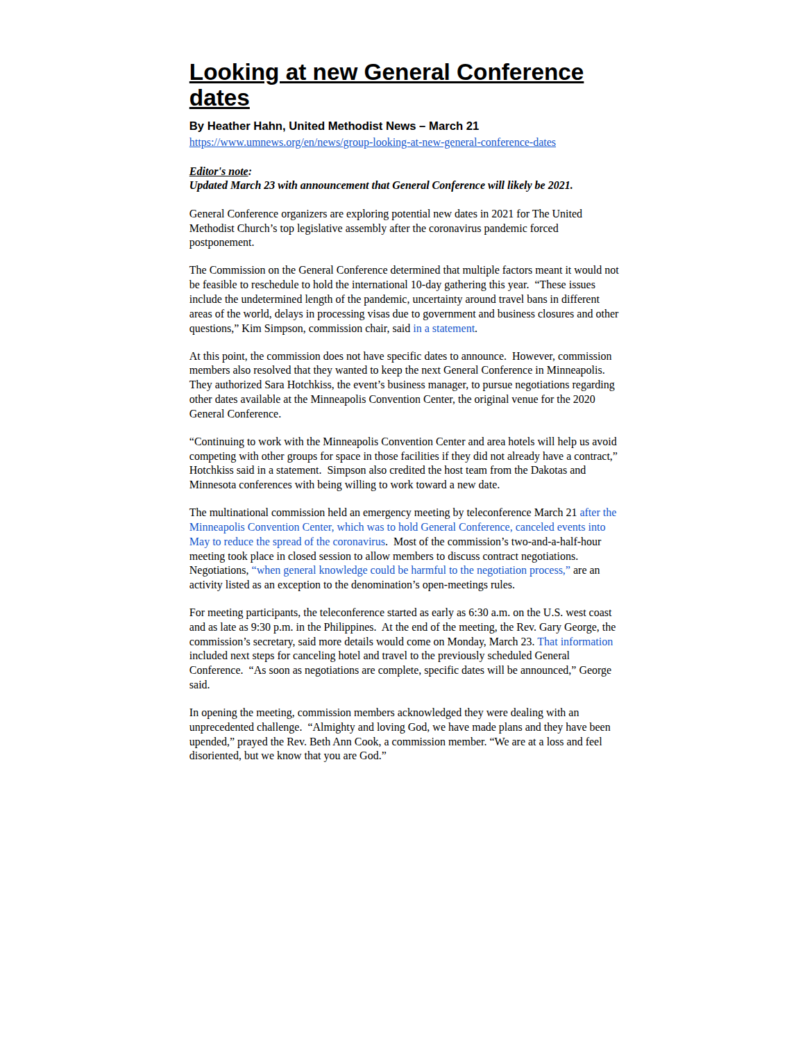Looking at new General Conference dates
By Heather Hahn, United Methodist News – March 21
https://www.umnews.org/en/news/group-looking-at-new-general-conference-dates
Editor's note:
Updated March 23 with announcement that General Conference will likely be 2021.
General Conference organizers are exploring potential new dates in 2021 for The United Methodist Church’s top legislative assembly after the coronavirus pandemic forced postponement.
The Commission on the General Conference determined that multiple factors meant it would not be feasible to reschedule to hold the international 10-day gathering this year. “These issues include the undetermined length of the pandemic, uncertainty around travel bans in different areas of the world, delays in processing visas due to government and business closures and other questions,” Kim Simpson, commission chair, said in a statement.
At this point, the commission does not have specific dates to announce. However, commission members also resolved that they wanted to keep the next General Conference in Minneapolis. They authorized Sara Hotchkiss, the event’s business manager, to pursue negotiations regarding other dates available at the Minneapolis Convention Center, the original venue for the 2020 General Conference.
“Continuing to work with the Minneapolis Convention Center and area hotels will help us avoid competing with other groups for space in those facilities if they did not already have a contract,” Hotchkiss said in a statement. Simpson also credited the host team from the Dakotas and Minnesota conferences with being willing to work toward a new date.
The multinational commission held an emergency meeting by teleconference March 21 after the Minneapolis Convention Center, which was to hold General Conference, canceled events into May to reduce the spread of the coronavirus. Most of the commission’s two-and-a-half-hour meeting took place in closed session to allow members to discuss contract negotiations. Negotiations, “when general knowledge could be harmful to the negotiation process,” are an activity listed as an exception to the denomination’s open-meetings rules.
For meeting participants, the teleconference started as early as 6:30 a.m. on the U.S. west coast and as late as 9:30 p.m. in the Philippines. At the end of the meeting, the Rev. Gary George, the commission’s secretary, said more details would come on Monday, March 23. That information included next steps for canceling hotel and travel to the previously scheduled General Conference. “As soon as negotiations are complete, specific dates will be announced,” George said.
In opening the meeting, commission members acknowledged they were dealing with an unprecedented challenge. “Almighty and loving God, we have made plans and they have been upended,” prayed the Rev. Beth Ann Cook, a commission member. “We are at a loss and feel disoriented, but we know that you are God.”